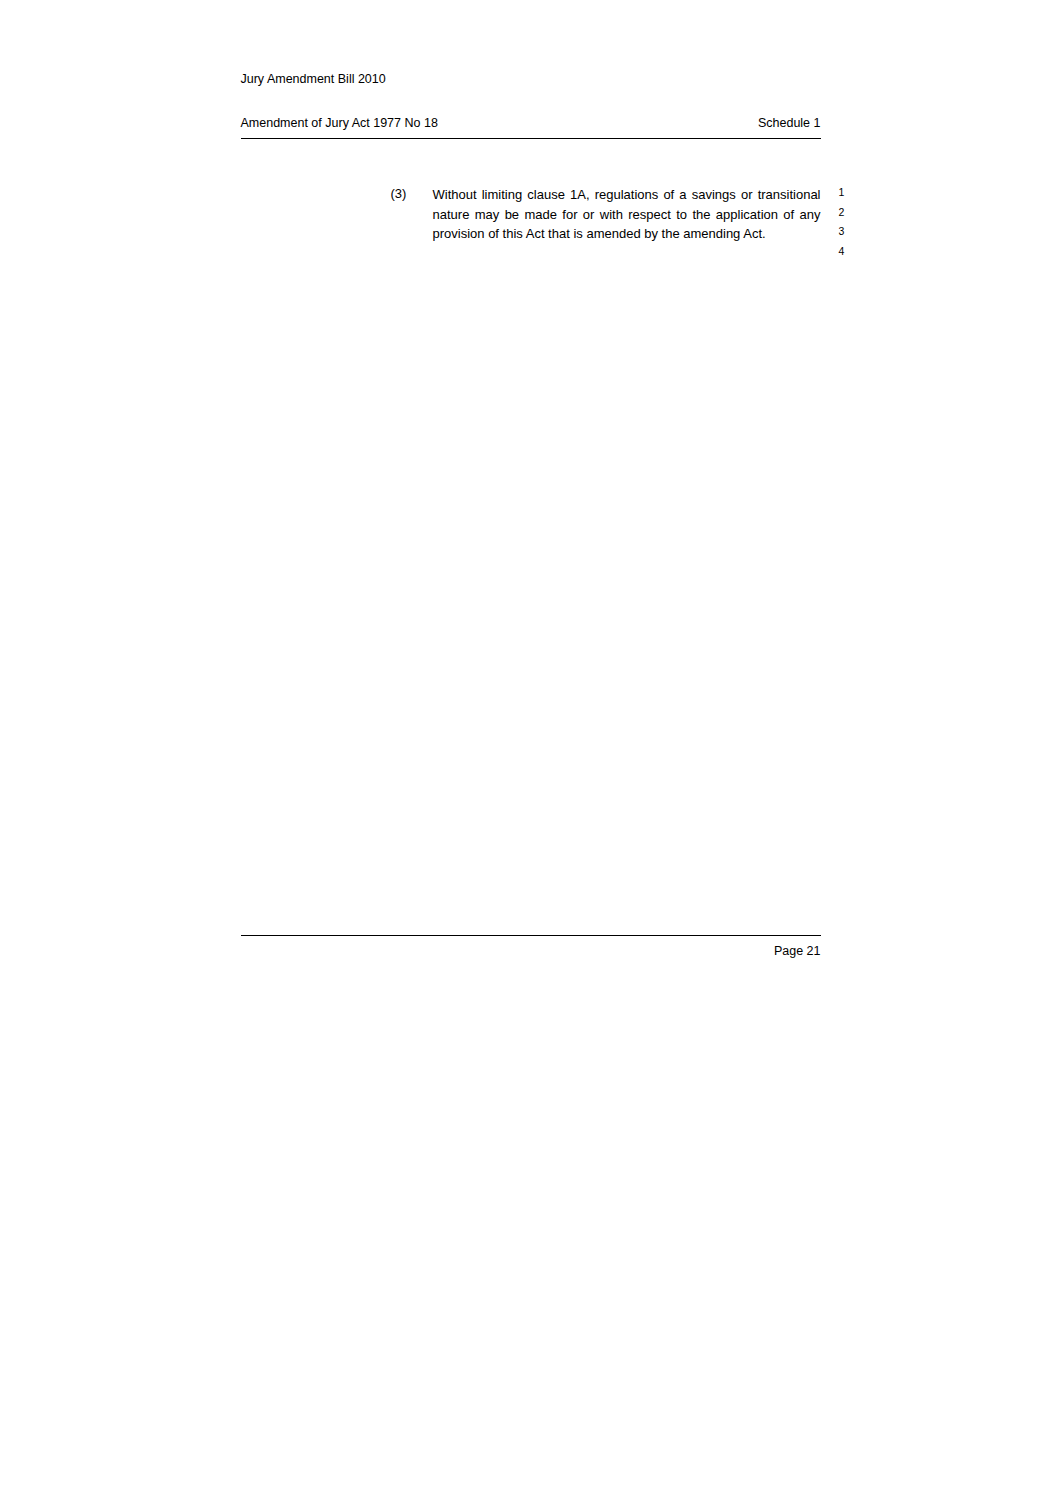Jury Amendment Bill 2010
Amendment of Jury Act 1977 No 18 Schedule 1
(3)
Without limiting clause 1A, regulations of a savings or transitional nature may be made for or with respect to the application of any provision of this Act that is amended by the amending Act.
1
2
3
4
Page 21